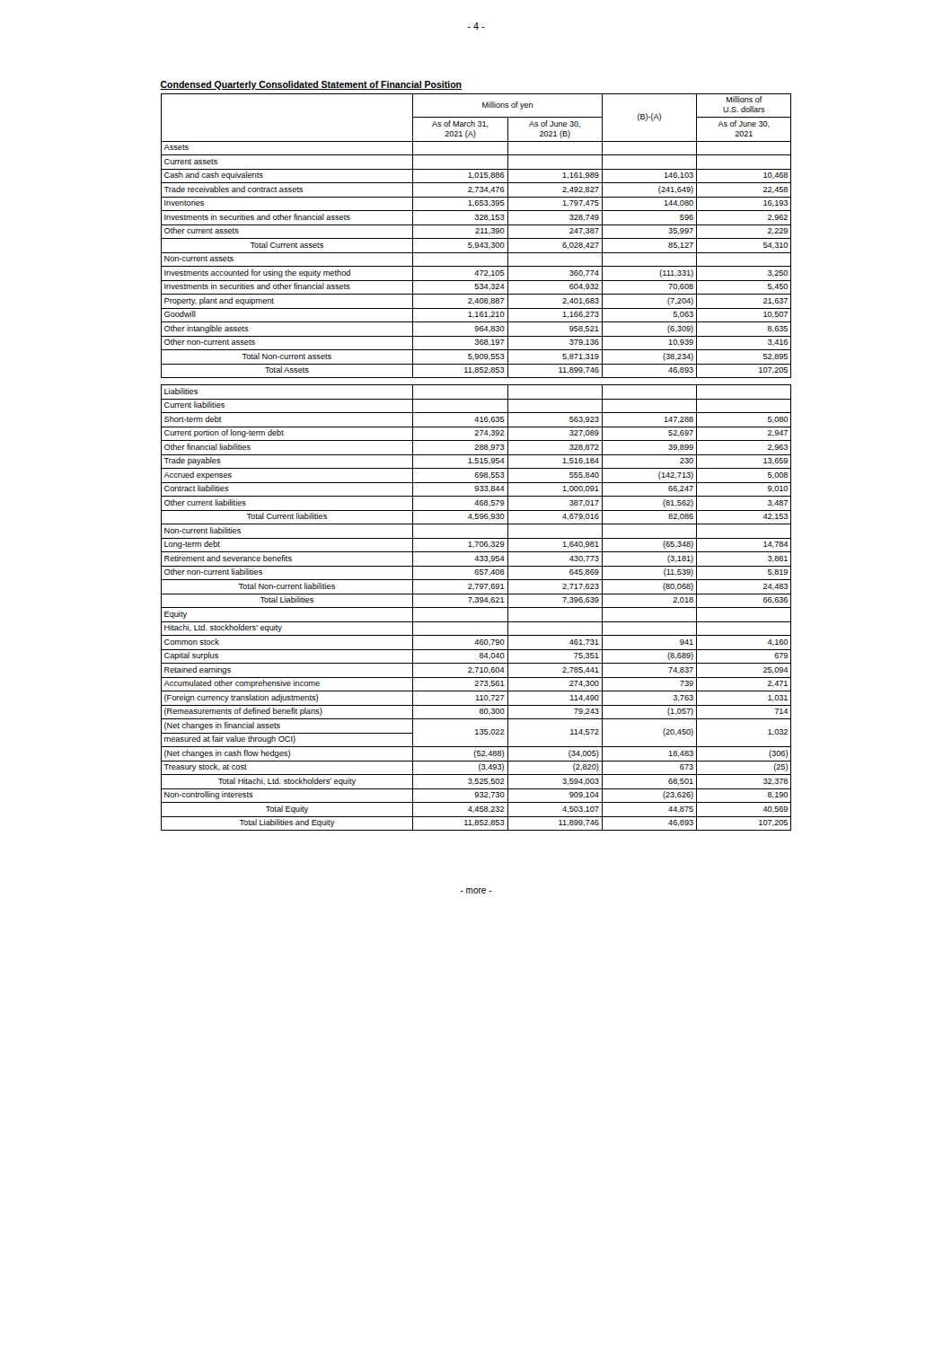- 4 -
Condensed Quarterly Consolidated Statement of Financial Position
| | Millions of yen | (B)-(A) | Millions of U.S. dollars |
| --- | --- | --- | --- |
| As of March 31, 2021 (A) | As of June 30, 2021 (B) | As of June 30, 2021 |
| Assets | | | | |
| Current assets | | | | |
| Cash and cash equivalents | 1,015,886 | 1,161,989 | 146,103 | 10,468 |
| Trade receivables and contract assets | 2,734,476 | 2,492,827 | (241,649) | 22,458 |
| Inventories | 1,653,395 | 1,797,475 | 144,080 | 16,193 |
| Investments in securities and other financial assets | 328,153 | 328,749 | 596 | 2,962 |
| Other current assets | 211,390 | 247,387 | 35,997 | 2,229 |
| Total Current assets | 5,943,300 | 6,028,427 | 85,127 | 54,310 |
| Non-current assets | | | | |
| Investments accounted for using the equity method | 472,105 | 360,774 | (111,331) | 3,250 |
| Investments in securities and other financial assets | 534,324 | 604,932 | 70,608 | 5,450 |
| Property, plant and equipment | 2,408,887 | 2,401,683 | (7,204) | 21,637 |
| Goodwill | 1,161,210 | 1,166,273 | 5,063 | 10,507 |
| Other intangible assets | 964,830 | 958,521 | (6,309) | 8,635 |
| Other non-current assets | 368,197 | 379,136 | 10,939 | 3,416 |
| Total Non-current assets | 5,909,553 | 5,871,319 | (38,234) | 52,895 |
| Total Assets | 11,852,853 | 11,899,746 | 46,893 | 107,205 |
| Liabilities | | | | |
| Current liabilities | | | | |
| Short-term debt | 416,635 | 563,923 | 147,288 | 5,080 |
| Current portion of long-term debt | 274,392 | 327,089 | 52,697 | 2,947 |
| Other financial liabilities | 288,973 | 328,872 | 39,899 | 2,963 |
| Trade payables | 1,515,954 | 1,516,184 | 230 | 13,659 |
| Accrued expenses | 698,553 | 555,840 | (142,713) | 5,008 |
| Contract liabilities | 933,844 | 1,000,091 | 66,247 | 9,010 |
| Other current liabilities | 468,579 | 387,017 | (81,562) | 3,487 |
| Total Current liabilities | 4,596,930 | 4,679,016 | 82,086 | 42,153 |
| Non-current liabilities | | | | |
| Long-term debt | 1,706,329 | 1,640,981 | (65,348) | 14,784 |
| Retirement and severance benefits | 433,954 | 430,773 | (3,181) | 3,881 |
| Other non-current liabilities | 657,408 | 645,869 | (11,539) | 5,819 |
| Total Non-current liabilities | 2,797,691 | 2,717,623 | (80,068) | 24,483 |
| Total Liabilities | 7,394,621 | 7,396,639 | 2,018 | 66,636 |
| Equity | | | | |
| Hitachi, Ltd. stockholders' equity | | | | |
| Common stock | 460,790 | 461,731 | 941 | 4,160 |
| Capital surplus | 84,040 | 75,351 | (8,689) | 679 |
| Retained earnings | 2,710,604 | 2,785,441 | 74,837 | 25,094 |
| Accumulated other comprehensive income | 273,561 | 274,300 | 739 | 2,471 |
| (Foreign currency translation adjustments) | 110,727 | 114,490 | 3,763 | 1,031 |
| (Remeasurements of defined benefit plans) | 80,300 | 79,243 | (1,057) | 714 |
| (Net changes in financial assets | 135,022 | 114,572 | (20,450) | 1,032 |
| measured at fair value through OCI) |
| (Net changes in cash flow hedges) | (52,488) | (34,005) | 18,483 | (306) |
| Treasury stock, at cost | (3,493) | (2,820) | 673 | (25) |
| Total Hitachi, Ltd. stockholders' equity | 3,525,502 | 3,594,003 | 68,501 | 32,378 |
| Non-controlling interests | 932,730 | 909,104 | (23,626) | 8,190 |
| Total Equity | 4,458,232 | 4,503,107 | 44,875 | 40,569 |
| Total Liabilities and Equity | 11,852,853 | 11,899,746 | 46,893 | 107,205 |
- more -